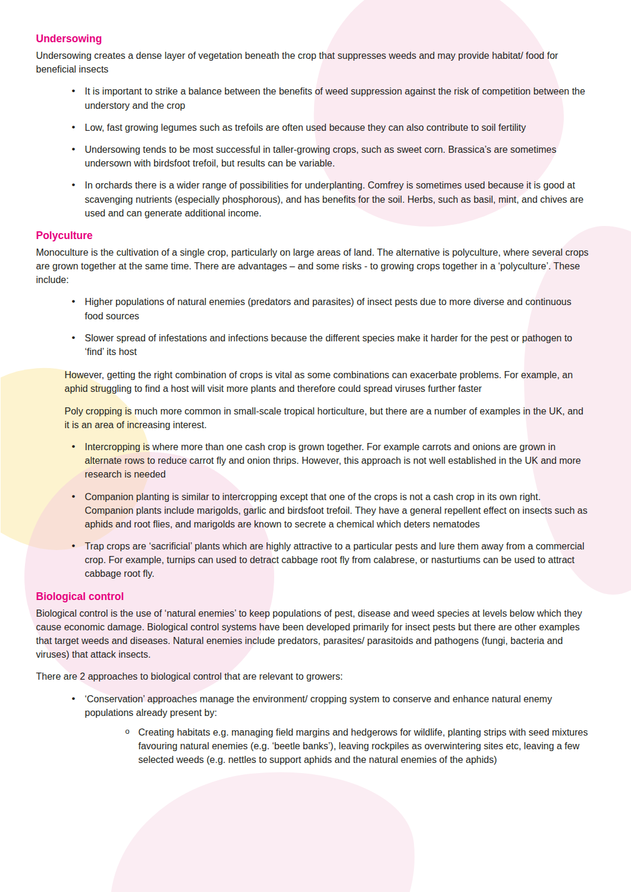Undersowing
Undersowing creates a dense layer of vegetation beneath the crop that suppresses weeds and may provide habitat/ food for beneficial insects
It is important to strike a balance between the benefits of weed suppression against the risk of competition between the understory and the crop
Low, fast growing legumes such as trefoils are often used because they can also contribute to soil fertility
Undersowing tends to be most successful in taller-growing crops, such as sweet corn. Brassica’s are sometimes undersown with birdsfoot trefoil, but results can be variable.
In orchards there is a wider range of possibilities for underplanting. Comfrey is sometimes used because it is good at scavenging nutrients (especially phosphorous), and has benefits for the soil. Herbs, such as basil, mint, and chives are used and can generate additional income.
Polyculture
Monoculture is the cultivation of a single crop, particularly on large areas of land. The alternative is polyculture, where several crops are grown together at the same time. There are advantages – and some risks - to growing crops together in a ‘polyculture’. These include:
Higher populations of natural enemies (predators and parasites) of insect pests due to more diverse and continuous food sources
Slower spread of infestations and infections because the different species make it harder for the pest or pathogen to ‘find’ its host
However, getting the right combination of crops is vital as some combinations can exacerbate problems. For example, an aphid struggling to find a host will visit more plants and therefore could spread viruses further faster
Poly cropping is much more common in small-scale tropical horticulture, but there are a number of examples in the UK, and it is an area of increasing interest.
Intercropping is where more than one cash crop is grown together. For example carrots and onions are grown in alternate rows to reduce carrot fly and onion thrips. However, this approach is not well established in the UK and more research is needed
Companion planting is similar to intercropping except that one of the crops is not a cash crop in its own right. Companion plants include marigolds, garlic and birdsfoot trefoil. They have a general repellent effect on insects such as aphids and root flies, and marigolds are known to secrete a chemical which deters nematodes
Trap crops are ‘sacrificial’ plants which are highly attractive to a particular pests and lure them away from a commercial crop. For example, turnips can used to detract cabbage root fly from calabrese, or nasturtiums can be used to attract cabbage root fly.
Biological control
Biological control is the use of ‘natural enemies’ to keep populations of pest, disease and weed species at levels below which they cause economic damage. Biological control systems have been developed primarily for insect pests but there are other examples that target weeds and diseases. Natural enemies include predators, parasites/ parasitoids and pathogens (fungi, bacteria and viruses) that attack insects.
There are 2 approaches to biological control that are relevant to growers:
‘Conservation’ approaches manage the environment/ cropping system to conserve and enhance natural enemy populations already present by:
Creating habitats e.g. managing field margins and hedgerows for wildlife, planting strips with seed mixtures favouring natural enemies (e.g. ‘beetle banks’), leaving rockpiles as overwintering sites etc, leaving a few selected weeds (e.g. nettles to support aphids and the natural enemies of the aphids)